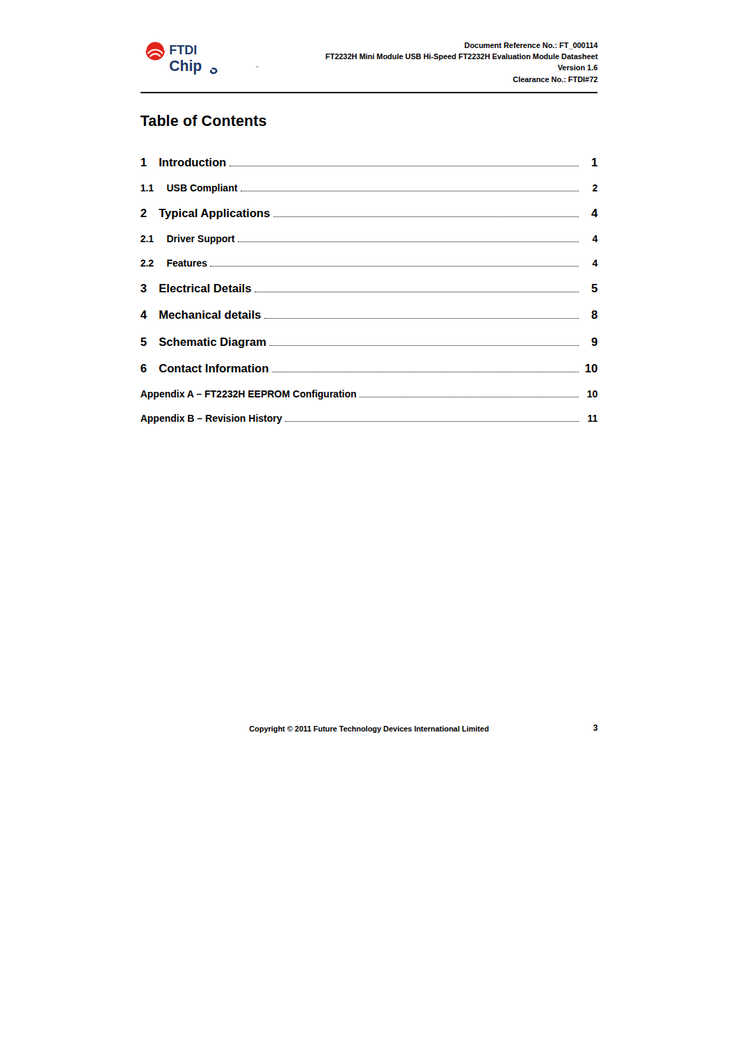FTDI Chip `
Document Reference No.: FT_000114
FT2232H Mini Module USB Hi-Speed FT2232H Evaluation Module Datasheet
Version 1.6
Clearance No.: FTDI#72
Table of Contents
1 Introduction 1
1.1 USB Compliant 2
2 Typical Applications 4
2.1 Driver Support 4
2.2 Features 4
3 Electrical Details 5
4 Mechanical details 8
5 Schematic Diagram 9
6 Contact Information 10
Appendix A – FT2232H EEPROM Configuration 10
Appendix B – Revision History 11
Copyright © 2011 Future Technology Devices International Limited
3